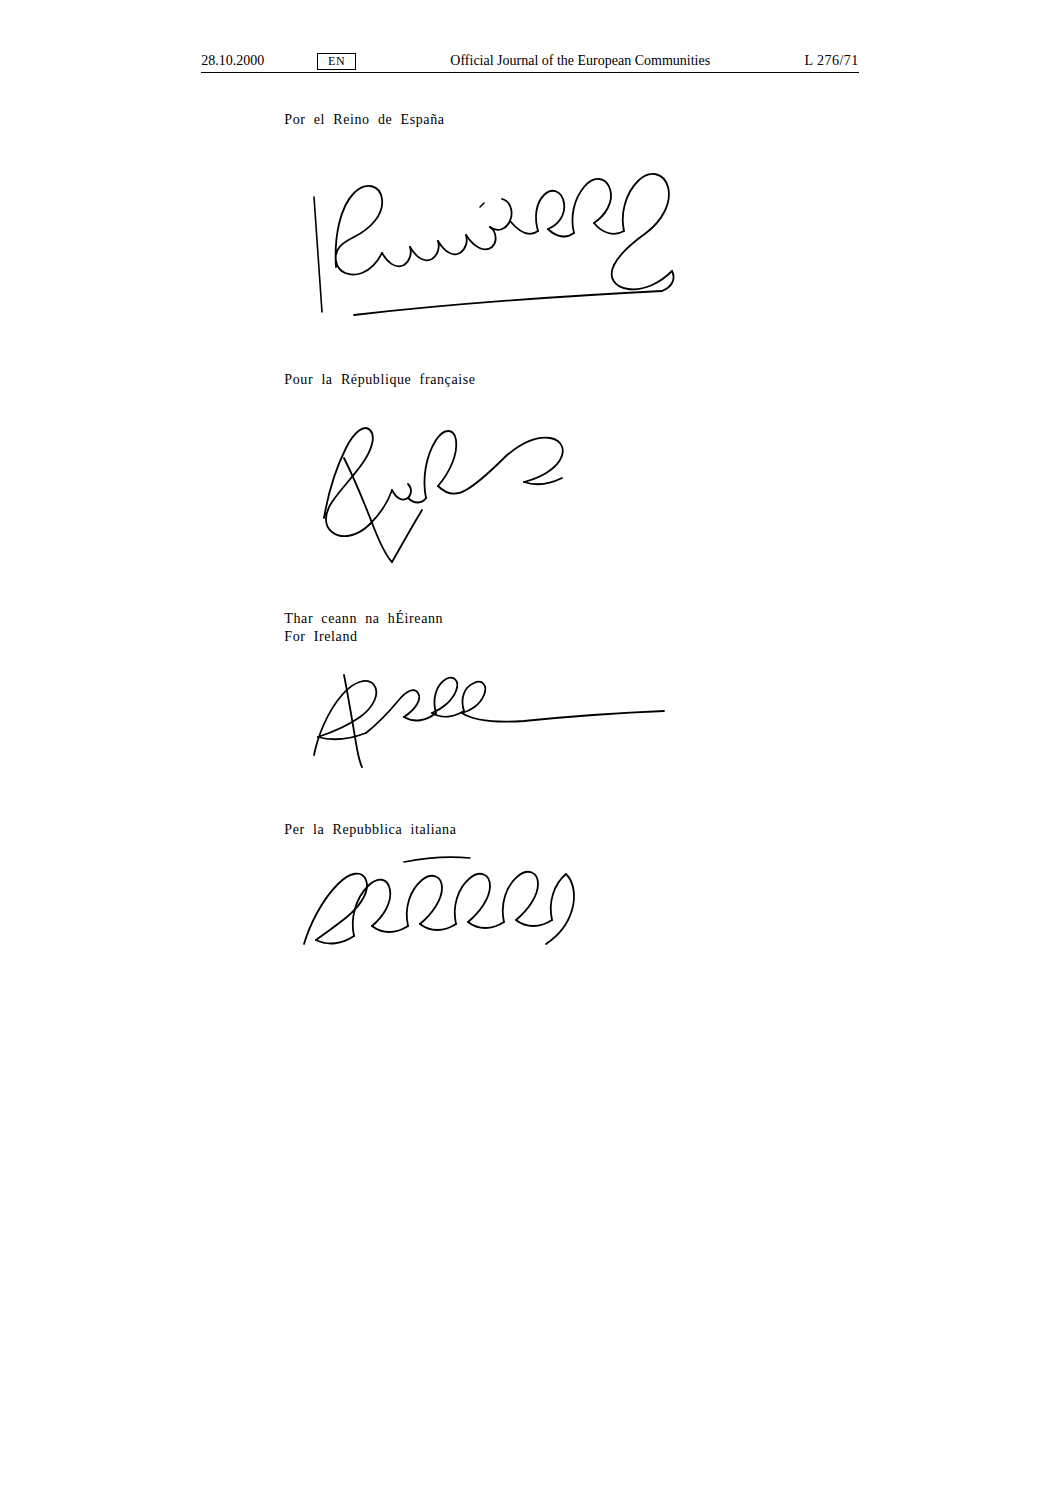28.10.2000
EN
Official Journal of the European Communities
L 276/71
Por el Reino de España
Pour la République française
Thar ceann na hÉireann
For Ireland
Per la Repubblica italiana